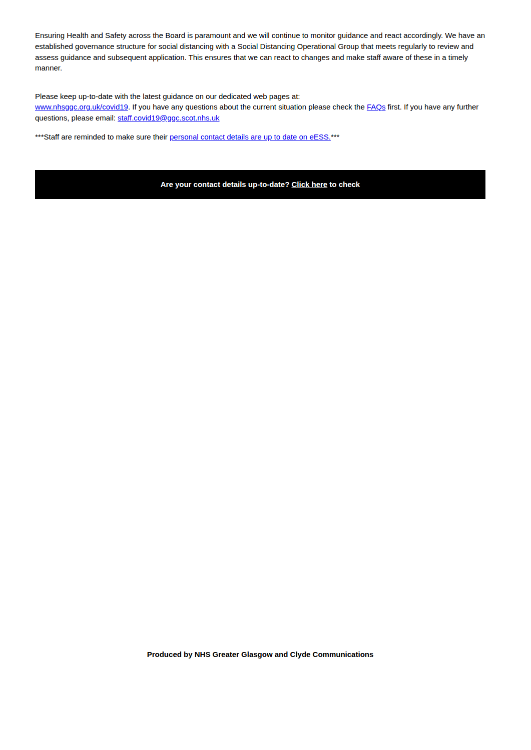Ensuring Health and Safety across the Board is paramount and we will continue to monitor guidance and react accordingly. We have an established governance structure for social distancing with a Social Distancing Operational Group that meets regularly to review and assess guidance and subsequent application. This ensures that we can react to changes and make staff aware of these in a timely manner.
Please keep up-to-date with the latest guidance on our dedicated web pages at:
www.nhsggc.org.uk/covid19. If you have any questions about the current situation please check the FAQs first. If you have any further questions, please email: staff.covid19@ggc.scot.nhs.uk
***Staff are reminded to make sure their personal contact details are up to date on eESS.***
Are your contact details up-to-date? Click here to check
Produced by NHS Greater Glasgow and Clyde Communications